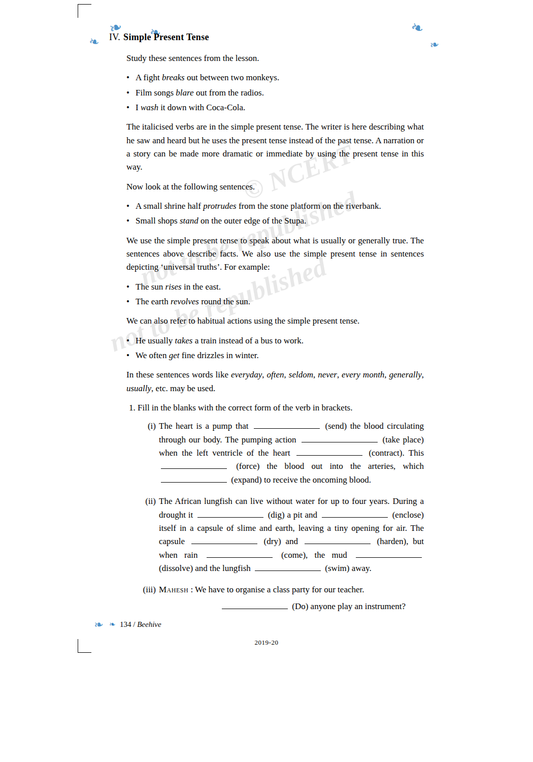❧ ❧ ❧ ❧ ❧ ❧
© NCERT
not to be republished
not to be republished
IV. Simple Present Tense
Study these sentences from the lesson.
A fight breaks out between two monkeys.
Film songs blare out from the radios.
I wash it down with Coca-Cola.
The italicised verbs are in the simple present tense. The writer is here describing what he saw and heard but he uses the present tense instead of the past tense. A narration or a story can be made more dramatic or immediate by using the present tense in this way.
Now look at the following sentences.
A small shrine half protrudes from the stone platform on the riverbank.
Small shops stand on the outer edge of the Stupa.
We use the simple present tense to speak about what is usually or generally true. The sentences above describe facts. We also use the simple present tense in sentences depicting ‘universal truths’. For example:
The sun rises in the east.
The earth revolves round the sun.
We can also refer to habitual actions using the simple present tense.
He usually takes a train instead of a bus to work.
We often get fine drizzles in winter.
In these sentences words like everyday, often, seldom, never, every month, generally, usually, etc. may be used.
Fill in the blanks with the correct form of the verb in brackets.
The heart is a pump that (send) the blood circulating through our body. The pumping action (take place) when the left ventricle of the heart (contract). This (force) the blood out into the arteries, which (expand) to receive the oncoming blood.
The African lungfish can live without water for up to four years. During a drought it (dig) a pit and (enclose) itself in a capsule of slime and earth, leaving a tiny opening for air. The capsule (dry) and (harden), but when rain (come), the mud (dissolve) and the lungfish (swim) away.
Mahesh : We have to organise a class party for our teacher. (Do) anyone play an instrument?
❧134 / Beehive
2019-20